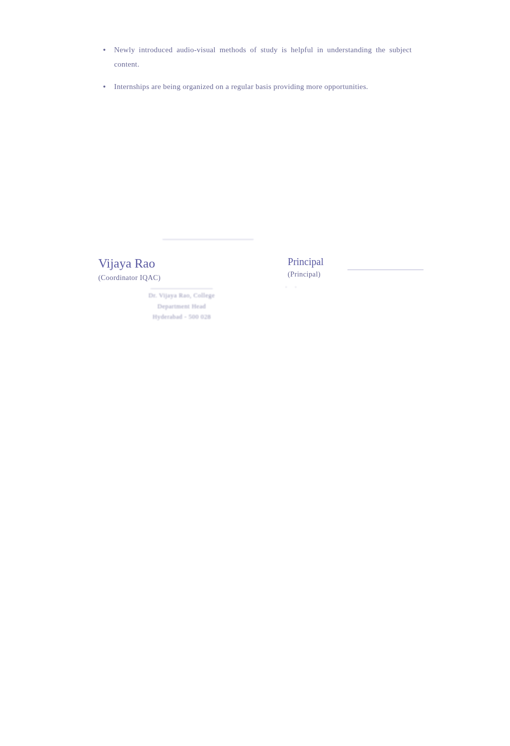Newly introduced audio-visual methods of study is helpful in understanding the subject content.
Internships are being organized on a regular basis providing more opportunities.
Vijaya Rao
(Coordinator IQAC)
Dr. Vijaya Rao, College
Department Head
Hyderabad - 500 028
Principal
(Principal)
. .